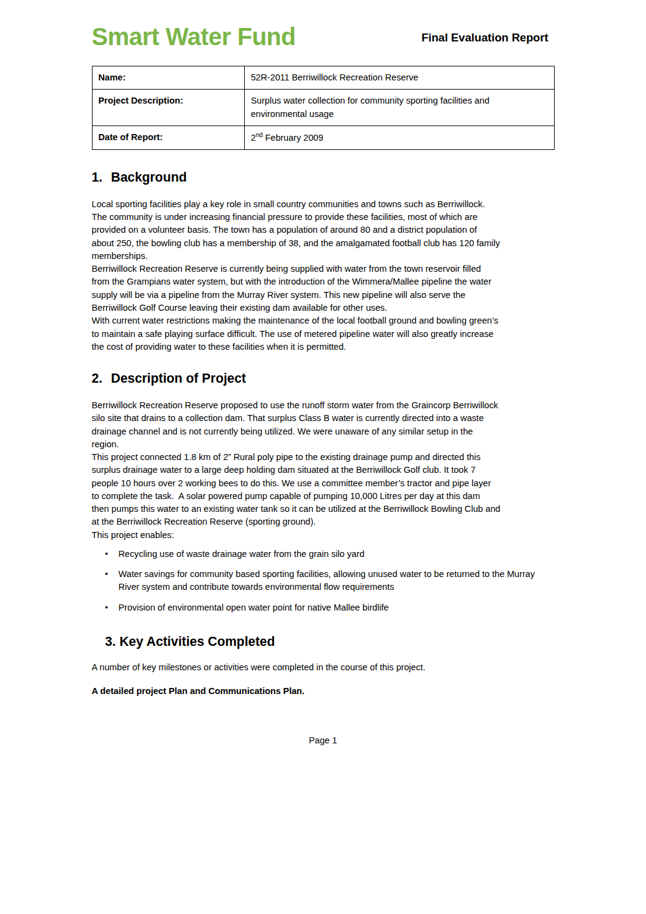Smart Water Fund
Final Evaluation Report
| Name: | 52R-2011 Berriwillock Recreation Reserve |
| Project Description: | Surplus water collection for community sporting facilities and environmental usage |
| Date of Report: | 2 nd February 2009 |
1. Background
Local sporting facilities play a key role in small country communities and towns such as Berriwillock.
The community is under increasing financial pressure to provide these facilities, most of which are
provided on a volunteer basis. The town has a population of around 80 and a district population of
about 250, the bowling club has a membership of 38, and the amalgamated football club has 120 family
memberships.
Berriwillock Recreation Reserve is currently being supplied with water from the town reservoir filled
from the Grampians water system, but with the introduction of the Wimmera/Mallee pipeline the water
supply will be via a pipeline from the Murray River system. This new pipeline will also serve the
Berriwillock Golf Course leaving their existing dam available for other uses.
With current water restrictions making the maintenance of the local football ground and bowling green’s
to maintain a safe playing surface difficult. The use of metered pipeline water will also greatly increase
the cost of providing water to these facilities when it is permitted.
2. Description of Project
Berriwillock Recreation Reserve proposed to use the runoff storm water from the Graincorp Berriwillock
silo site that drains to a collection dam. That surplus Class B water is currently directed into a waste
drainage channel and is not currently being utilized. We were unaware of any similar setup in the
region.
This project connected 1.8 km of 2” Rural poly pipe to the existing drainage pump and directed this
surplus drainage water to a large deep holding dam situated at the Berriwillock Golf club. It took 7
people 10 hours over 2 working bees to do this. We use a committee member’s tractor and pipe layer
to complete the task. A solar powered pump capable of pumping 10,000 Litres per day at this dam
then pumps this water to an existing water tank so it can be utilized at the Berriwillock Bowling Club and
at the Berriwillock Recreation Reserve (sporting ground).
This project enables:
Recycling use of waste drainage water from the grain silo yard
Water savings for community based sporting facilities, allowing unused water to be returned to the Murray River system and contribute towards environmental flow requirements
Provision of environmental open water point for native Mallee birdlife
3. Key Activities Completed
A number of key milestones or activities were completed in the course of this project.
A detailed project Plan and Communications Plan.
Page 1